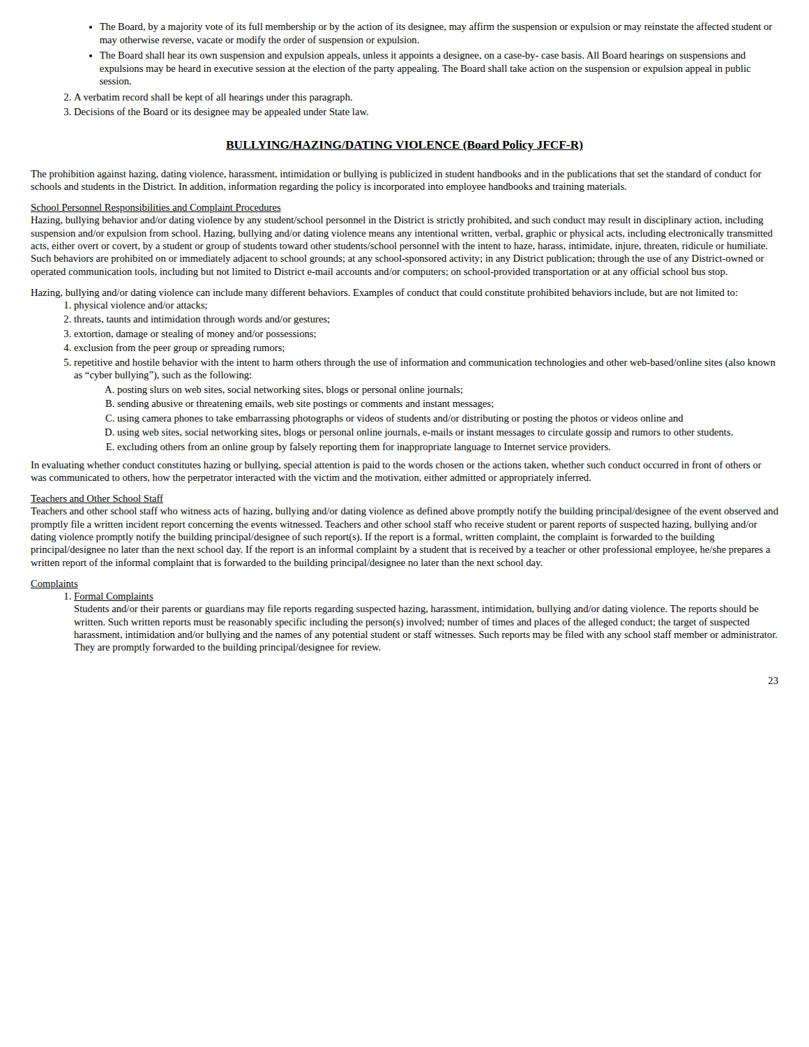The Board, by a majority vote of its full membership or by the action of its designee, may affirm the suspension or expulsion or may reinstate the affected student or may otherwise reverse, vacate or modify the order of suspension or expulsion.
The Board shall hear its own suspension and expulsion appeals, unless it appoints a designee, on a case-by- case basis. All Board hearings on suspensions and expulsions may be heard in executive session at the election of the party appealing. The Board shall take action on the suspension or expulsion appeal in public session.
A verbatim record shall be kept of all hearings under this paragraph.
Decisions of the Board or its designee may be appealed under State law.
BULLYING/HAZING/DATING VIOLENCE (Board Policy JFCF-R)
The prohibition against hazing, dating violence, harassment, intimidation or bullying is publicized in student handbooks and in the publications that set the standard of conduct for schools and students in the District. In addition, information regarding the policy is incorporated into employee handbooks and training materials.
School Personnel Responsibilities and Complaint Procedures
Hazing, bullying behavior and/or dating violence by any student/school personnel in the District is strictly prohibited, and such conduct may result in disciplinary action, including suspension and/or expulsion from school. Hazing, bullying and/or dating violence means any intentional written, verbal, graphic or physical acts, including electronically transmitted acts, either overt or covert, by a student or group of students toward other students/school personnel with the intent to haze, harass, intimidate, injure, threaten, ridicule or humiliate. Such behaviors are prohibited on or immediately adjacent to school grounds; at any school-sponsored activity; in any District publication; through the use of any District-owned or operated communication tools, including but not limited to District e-mail accounts and/or computers; on school-provided transportation or at any official school bus stop.
Hazing, bullying and/or dating violence can include many different behaviors. Examples of conduct that could constitute prohibited behaviors include, but are not limited to:
physical violence and/or attacks;
threats, taunts and intimidation through words and/or gestures;
extortion, damage or stealing of money and/or possessions;
exclusion from the peer group or spreading rumors;
repetitive and hostile behavior with the intent to harm others through the use of information and communication technologies and other web-based/online sites (also known as “cyber bullying”), such as the following:
posting slurs on web sites, social networking sites, blogs or personal online journals;
sending abusive or threatening emails, web site postings or comments and instant messages;
using camera phones to take embarrassing photographs or videos of students and/or distributing or posting the photos or videos online and
using web sites, social networking sites, blogs or personal online journals, e-mails or instant messages to circulate gossip and rumors to other students.
excluding others from an online group by falsely reporting them for inappropriate language to Internet service providers.
In evaluating whether conduct constitutes hazing or bullying, special attention is paid to the words chosen or the actions taken, whether such conduct occurred in front of others or was communicated to others, how the perpetrator interacted with the victim and the motivation, either admitted or appropriately inferred.
Teachers and Other School Staff
Teachers and other school staff who witness acts of hazing, bullying and/or dating violence as defined above promptly notify the building principal/designee of the event observed and promptly file a written incident report concerning the events witnessed. Teachers and other school staff who receive student or parent reports of suspected hazing, bullying and/or dating violence promptly notify the building principal/designee of such report(s). If the report is a formal, written complaint, the complaint is forwarded to the building principal/designee no later than the next school day. If the report is an informal complaint by a student that is received by a teacher or other professional employee, he/she prepares a written report of the informal complaint that is forwarded to the building principal/designee no later than the next school day.
Complaints
Formal Complaints
Students and/or their parents or guardians may file reports regarding suspected hazing, harassment, intimidation, bullying and/or dating violence. The reports should be written. Such written reports must be reasonably specific including the person(s) involved; number of times and places of the alleged conduct; the target of suspected harassment, intimidation and/or bullying and the names of any potential student or staff witnesses. Such reports may be filed with any school staff member or administrator. They are promptly forwarded to the building principal/designee for review.
23